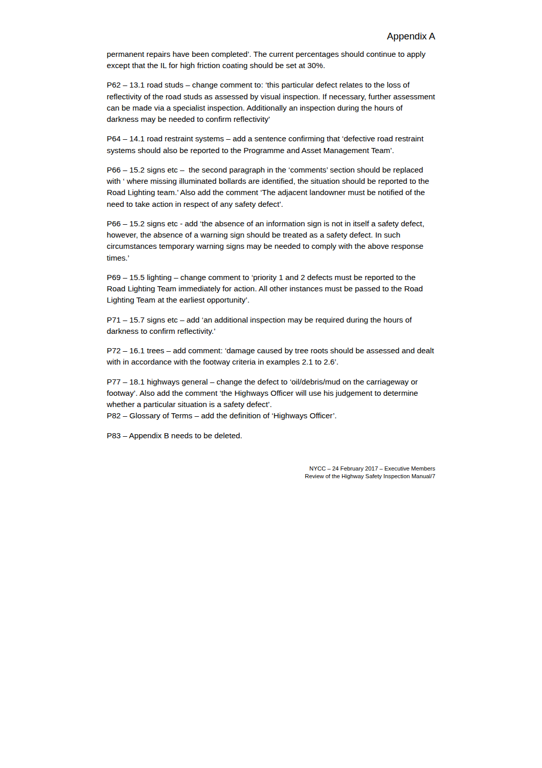Appendix A
permanent repairs have been completed’. The current percentages should continue to apply except that the IL for high friction coating should be set at 30%.
P62 – 13.1 road studs – change comment to: ‘this particular defect relates to the loss of reflectivity of the road studs as assessed by visual inspection. If necessary, further assessment can be made via a specialist inspection. Additionally an inspection during the hours of darkness may be needed to confirm reflectivity’
P64 – 14.1 road restraint systems – add a sentence confirming that ‘defective road restraint systems should also be reported to the Programme and Asset Management Team’.
P66 – 15.2 signs etc – the second paragraph in the ‘comments’ section should be replaced with ‘ where missing illuminated bollards are identified, the situation should be reported to the Road Lighting team.’ Also add the comment ‘The adjacent landowner must be notified of the need to take action in respect of any safety defect’.
P66 – 15.2 signs etc - add ‘the absence of an information sign is not in itself a safety defect, however, the absence of a warning sign should be treated as a safety defect. In such circumstances temporary warning signs may be needed to comply with the above response times.’
P69 – 15.5 lighting – change comment to ‘priority 1 and 2 defects must be reported to the Road Lighting Team immediately for action. All other instances must be passed to the Road Lighting Team at the earliest opportunity’.
P71 – 15.7 signs etc – add ‘an additional inspection may be required during the hours of darkness to confirm reflectivity.’
P72 – 16.1 trees – add comment: ‘damage caused by tree roots should be assessed and dealt with in accordance with the footway criteria in examples 2.1 to 2.6’.
P77 – 18.1 highways general – change the defect to ‘oil/debris/mud on the carriageway or footway’. Also add the comment ‘the Highways Officer will use his judgement to determine whether a particular situation is a safety defect’.
P82 – Glossary of Terms – add the definition of ‘Highways Officer’.
P83 – Appendix B needs to be deleted.
NYCC – 24 February 2017 – Executive Members
Review of the Highway Safety Inspection Manual/7